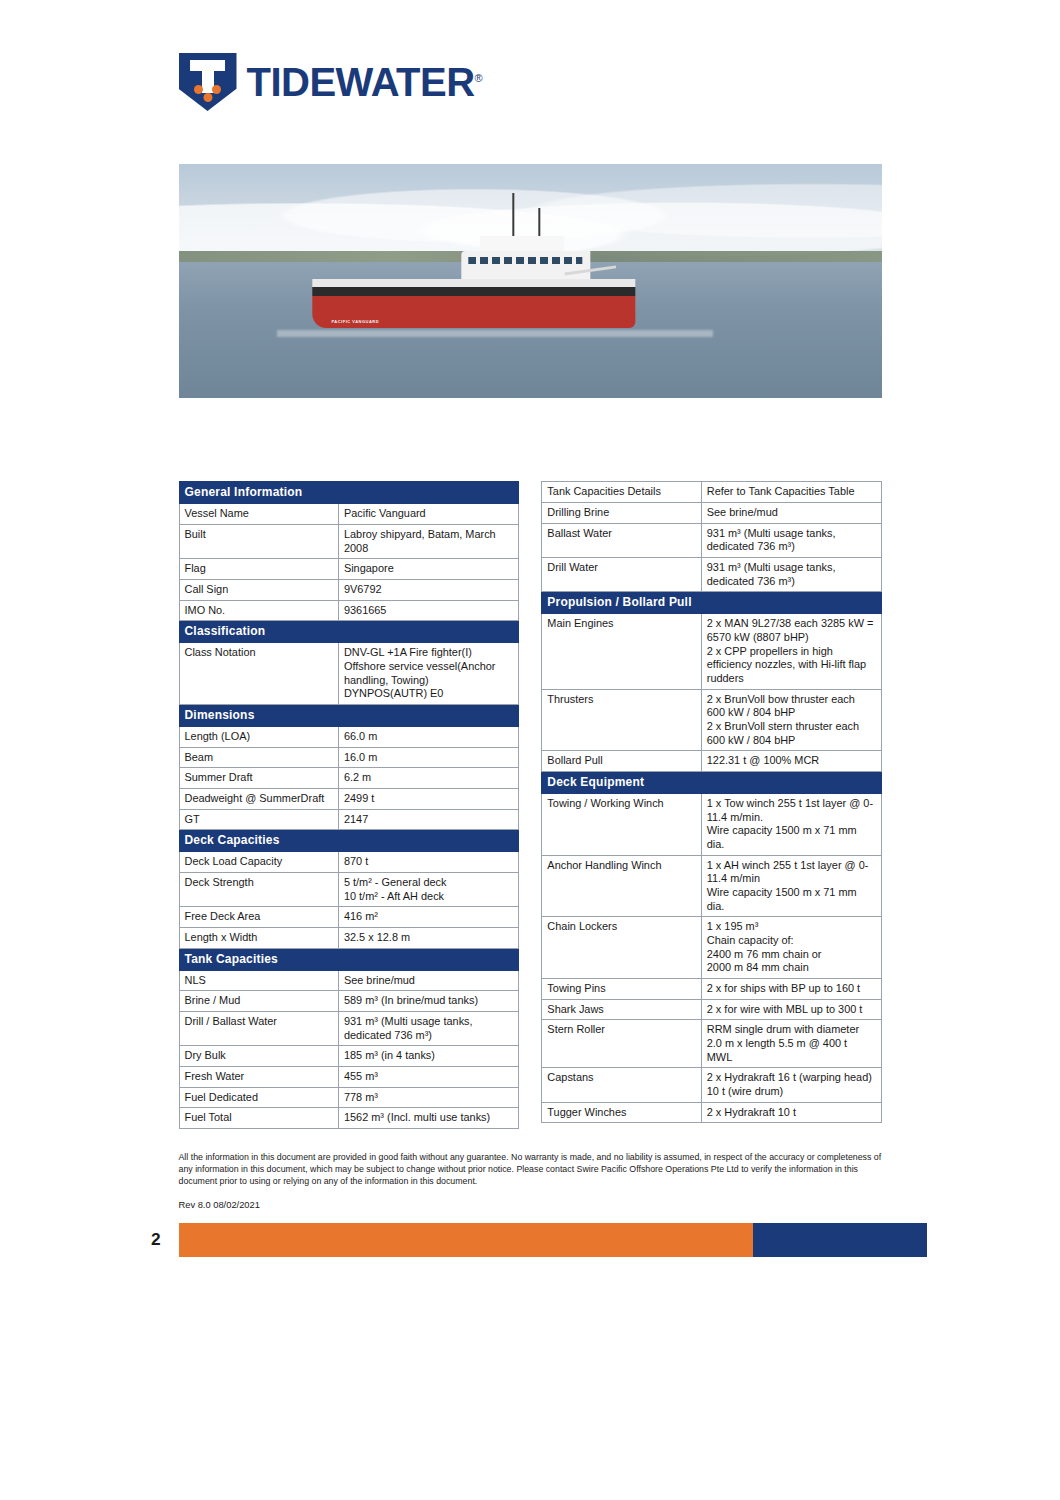TIDEWATER®
PACIFIC VANGUARD
| General Information |
| --- |
| Vessel Name | Pacific Vanguard |
| Built | Labroy shipyard, Batam, March 2008 |
| Flag | Singapore |
| Call Sign | 9V6792 |
| IMO No. | 9361665 |
| Classification |
| Class Notation | DNV-GL +1A Fire fighter(I) Offshore service vessel(Anchor handling, Towing) DYNPOS(AUTR) E0 |
| Dimensions |
| Length (LOA) | 66.0 m |
| Beam | 16.0 m |
| Summer Draft | 6.2 m |
| Deadweight @ SummerDraft | 2499 t |
| GT | 2147 |
| Deck Capacities |
| Deck Load Capacity | 870 t |
| Deck Strength | 5 t/m² - General deck 10 t/m² - Aft AH deck |
| Free Deck Area | 416 m² |
| Length x Width | 32.5 x 12.8 m |
| Tank Capacities |
| NLS | See brine/mud |
| Brine / Mud | 589 m³ (In brine/mud tanks) |
| Drill / Ballast Water | 931 m³ (Multi usage tanks, dedicated 736 m³) |
| Dry Bulk | 185 m³ (in 4 tanks) |
| Fresh Water | 455 m³ |
| Fuel Dedicated | 778 m³ |
| Fuel Total | 1562 m³ (Incl. multi use tanks) |
| Tank Capacities Details | Refer to Tank Capacities Table |
| Drilling Brine | See brine/mud |
| Ballast Water | 931 m³ (Multi usage tanks, dedicated 736 m³) |
| Drill Water | 931 m³ (Multi usage tanks, dedicated 736 m³) |
| Propulsion / Bollard Pull |
| Main Engines | 2 x MAN 9L27/38 each 3285 kW = 6570 kW (8807 bHP) 2 x CPP propellers in high efficiency nozzles, with Hi-lift flap rudders |
| Thrusters | 2 x BrunVoll bow thruster each 600 kW / 804 bHP 2 x BrunVoll stern thruster each 600 kW / 804 bHP |
| Bollard Pull | 122.31 t @ 100% MCR |
| Deck Equipment |
| Towing / Working Winch | 1 x Tow winch 255 t 1st layer @ 0-11.4 m/min. Wire capacity 1500 m x 71 mm dia. |
| Anchor Handling Winch | 1 x AH winch 255 t 1st layer @ 0-11.4 m/min Wire capacity 1500 m x 71 mm dia. |
| Chain Lockers | 1 x 195 m³ Chain capacity of: 2400 m 76 mm chain or 2000 m 84 mm chain |
| Towing Pins | 2 x for ships with BP up to 160 t |
| Shark Jaws | 2 x for wire with MBL up to 300 t |
| Stern Roller | RRM single drum with diameter 2.0 m x length 5.5 m @ 400 t MWL |
| Capstans | 2 x Hydrakraft 16 t (warping head) 10 t (wire drum) |
| Tugger Winches | 2 x Hydrakraft 10 t |
All the information in this document are provided in good faith without any guarantee. No warranty is made, and no liability is assumed, in respect of the accuracy or completeness of any information in this document, which may be subject to change without prior notice. Please contact Swire Pacific Offshore Operations Pte Ltd to verify the information in this document prior to using or relying on any of the information in this document.
Rev 8.0 08/02/2021
2